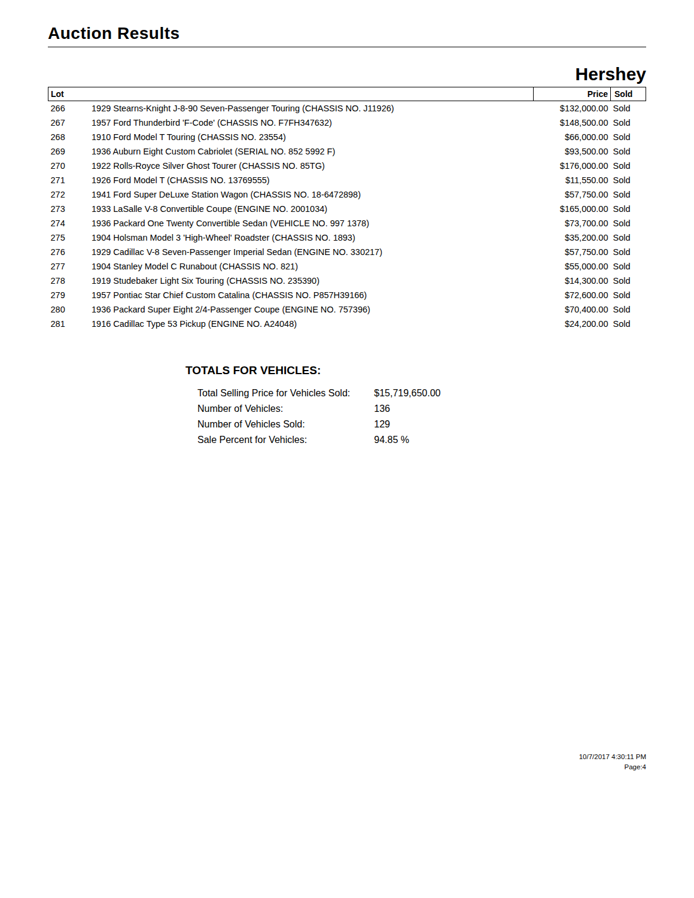Auction Results
Hershey
| Lot | | Price | Sold |
| --- | --- | --- | --- |
| 266 | 1929 Stearns-Knight J-8-90 Seven-Passenger Touring (CHASSIS NO. J11926) | $132,000.00 | Sold |
| 267 | 1957 Ford Thunderbird 'F-Code' (CHASSIS NO. F7FH347632) | $148,500.00 | Sold |
| 268 | 1910 Ford Model T Touring (CHASSIS NO. 23554) | $66,000.00 | Sold |
| 269 | 1936 Auburn Eight Custom Cabriolet (SERIAL NO. 852 5992 F) | $93,500.00 | Sold |
| 270 | 1922 Rolls-Royce Silver Ghost Tourer (CHASSIS NO. 85TG) | $176,000.00 | Sold |
| 271 | 1926 Ford Model T (CHASSIS NO. 13769555) | $11,550.00 | Sold |
| 272 | 1941 Ford Super DeLuxe Station Wagon (CHASSIS NO. 18-6472898) | $57,750.00 | Sold |
| 273 | 1933 LaSalle V-8 Convertible Coupe (ENGINE NO. 2001034) | $165,000.00 | Sold |
| 274 | 1936 Packard One Twenty Convertible Sedan (VEHICLE NO. 997 1378) | $73,700.00 | Sold |
| 275 | 1904 Holsman Model 3 'High-Wheel' Roadster (CHASSIS NO. 1893) | $35,200.00 | Sold |
| 276 | 1929 Cadillac V-8 Seven-Passenger Imperial Sedan (ENGINE NO. 330217) | $57,750.00 | Sold |
| 277 | 1904 Stanley Model C Runabout (CHASSIS NO. 821) | $55,000.00 | Sold |
| 278 | 1919 Studebaker Light Six Touring (CHASSIS NO. 235390) | $14,300.00 | Sold |
| 279 | 1957 Pontiac Star Chief Custom Catalina (CHASSIS NO. P857H39166) | $72,600.00 | Sold |
| 280 | 1936 Packard Super Eight 2/4-Passenger Coupe (ENGINE NO. 757396) | $70,400.00 | Sold |
| 281 | 1916 Cadillac Type 53 Pickup (ENGINE NO. A24048) | $24,200.00 | Sold |
TOTALS FOR VEHICLES:
| Total Selling Price for Vehicles Sold: | $15,719,650.00 |
| Number of Vehicles: | 136 |
| Number of Vehicles Sold: | 129 |
| Sale Percent for Vehicles: | 94.85 % |
10/7/2017 4:30:11 PM
Page:4